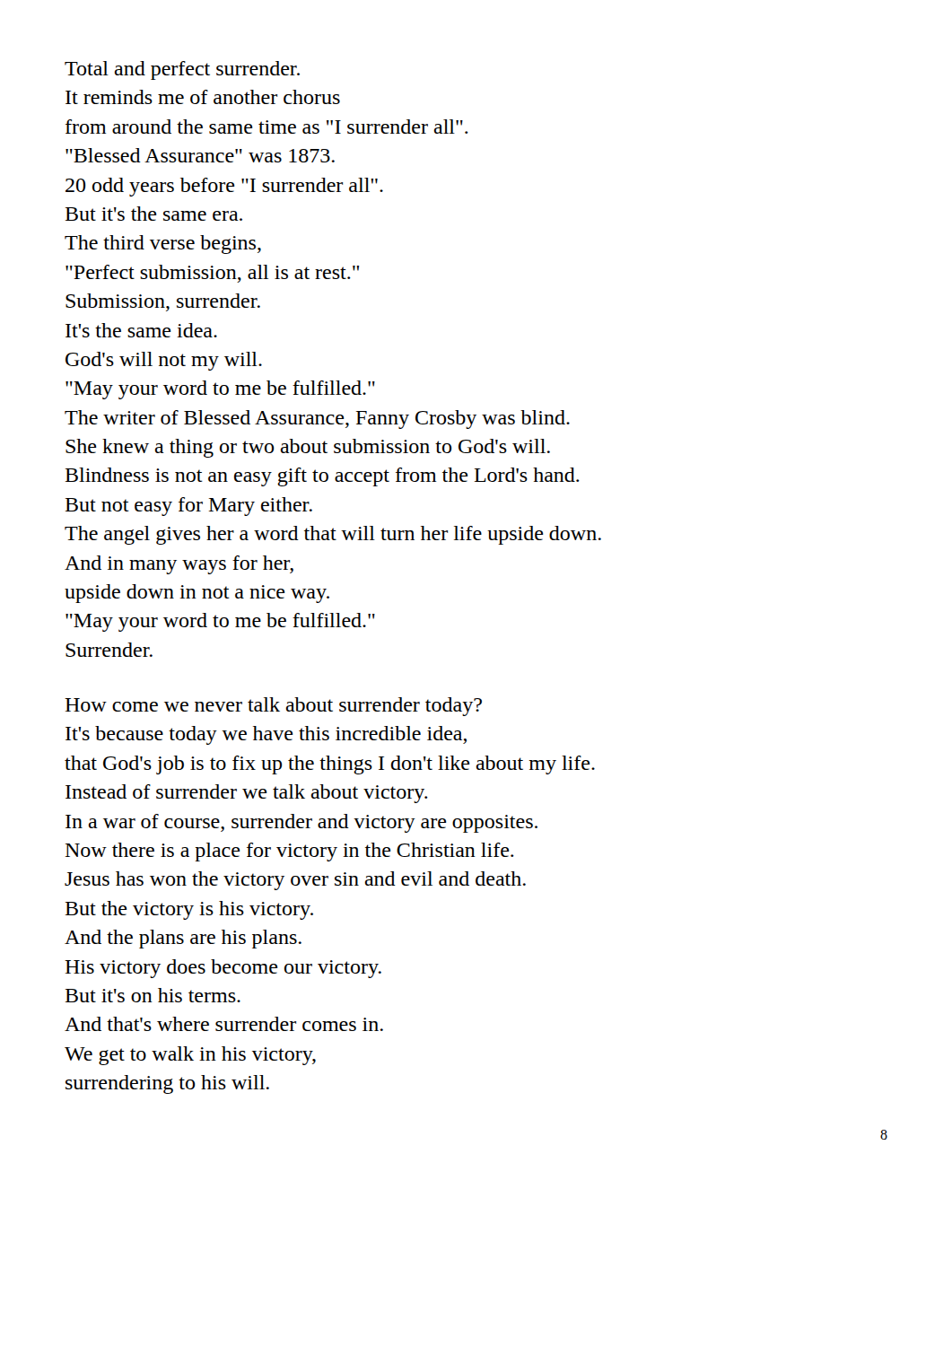Total and perfect surrender.
It reminds me of another chorus
from around the same time as "I surrender all".
"Blessed Assurance" was 1873.
20 odd years before "I surrender all".
But it's the same era.
The third verse begins,
"Perfect submission, all is at rest."
Submission, surrender.
It's the same idea.
God's will not my will.
"May your word to me be fulfilled."
The writer of Blessed Assurance, Fanny Crosby was blind.
She knew a thing or two about submission to God's will.
Blindness is not an easy gift to accept from the Lord's hand.
But not easy for Mary either.
The angel gives her a word that will turn her life upside down.
And in many ways for her,
upside down in not a nice way.
"May your word to me be fulfilled."
Surrender.
How come we never talk about surrender today?
It's because today we have this incredible idea,
that God's job is to fix up the things I don't like about my life.
Instead of surrender we talk about victory.
In a war of course, surrender and victory are opposites.
Now there is a place for victory in the Christian life.
Jesus has won the victory over sin and evil and death.
But the victory is his victory.
And the plans are his plans.
His victory does become our victory.
But it's on his terms.
And that's where surrender comes in.
We get to walk in his victory,
surrendering to his will.
8